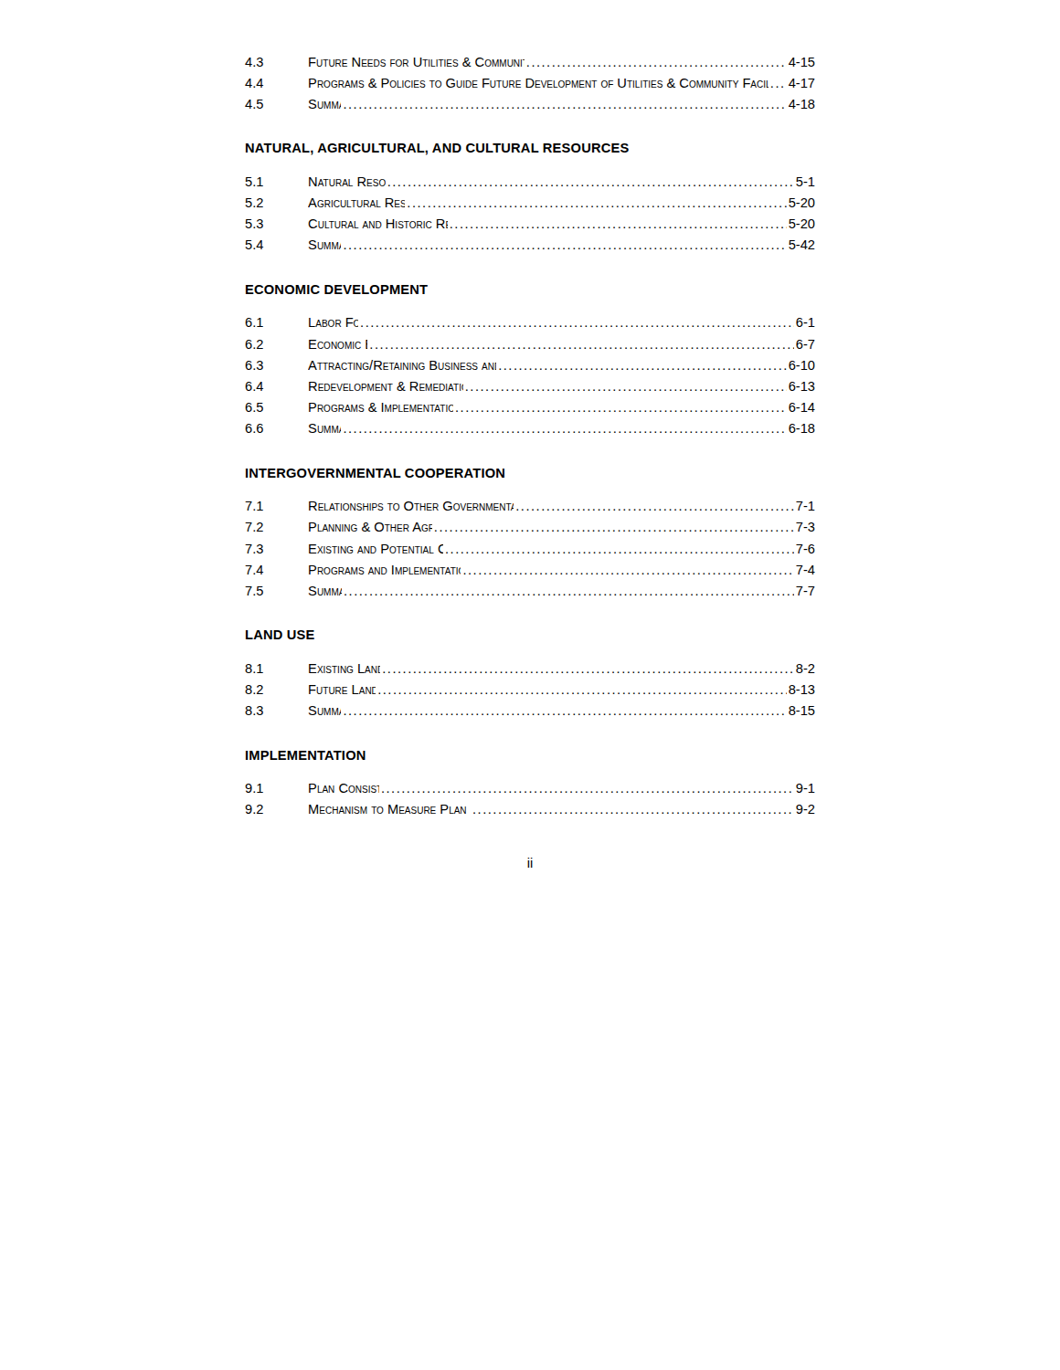4.3 Future Needs for Utilities & Community Facilities .................................................................. 4-15
4.4 Programs & Policies to Guide Future Development of Utilities & Community Facilities ... 4-17
4.5 Summary ................................................................................................................................. 4-18
NATURAL, AGRICULTURAL, AND CULTURAL RESOURCES
5.1 Natural Resources ................................................................................................................. 5-1
5.2 Agricultural Resources ......................................................................................................... 5-20
5.3 Cultural and Historic Resources ......................................................................................... 5-20
5.4 Summary ................................................................................................................................. 5-42
ECONOMIC DEVELOPMENT
6.1 Labor Force ......................................................................................................................... 6-1
6.2 Economic Base ..................................................................................................................... 6-7
6.3 Attracting/Retaining Business and Industry ......................................................................... 6-10
6.4 Redevelopment & Remediation Sites ................................................................................. 6-13
6.5 Programs & Implementation Tools ..................................................................................... 6-14
6.6 Summary ................................................................................................................................. 6-18
INTERGOVERNMENTAL COOPERATION
7.1 Relationships to Other Governmental Entities ..................................................................... 7-1
7.2 Planning & Other Agreements ................................................................................................. 7-3
7.3 Existing and Potential Conflicts ............................................................................................. 7-6
7.4 Programs and Implementation Tools ..................................................................................... 7-4
7.5 Summary ................................................................................................................................. 7-7
LAND USE
8.1 Existing Land Use ................................................................................................................. 8-2
8.2 Future Land Use ................................................................................................................. 8-13
8.3 Summary ................................................................................................................................. 8-15
IMPLEMENTATION
9.1 Plan Consistency ................................................................................................................. 9-1
9.2 Mechanism to Measure Plan Process ................................................................................. 9-2
ii